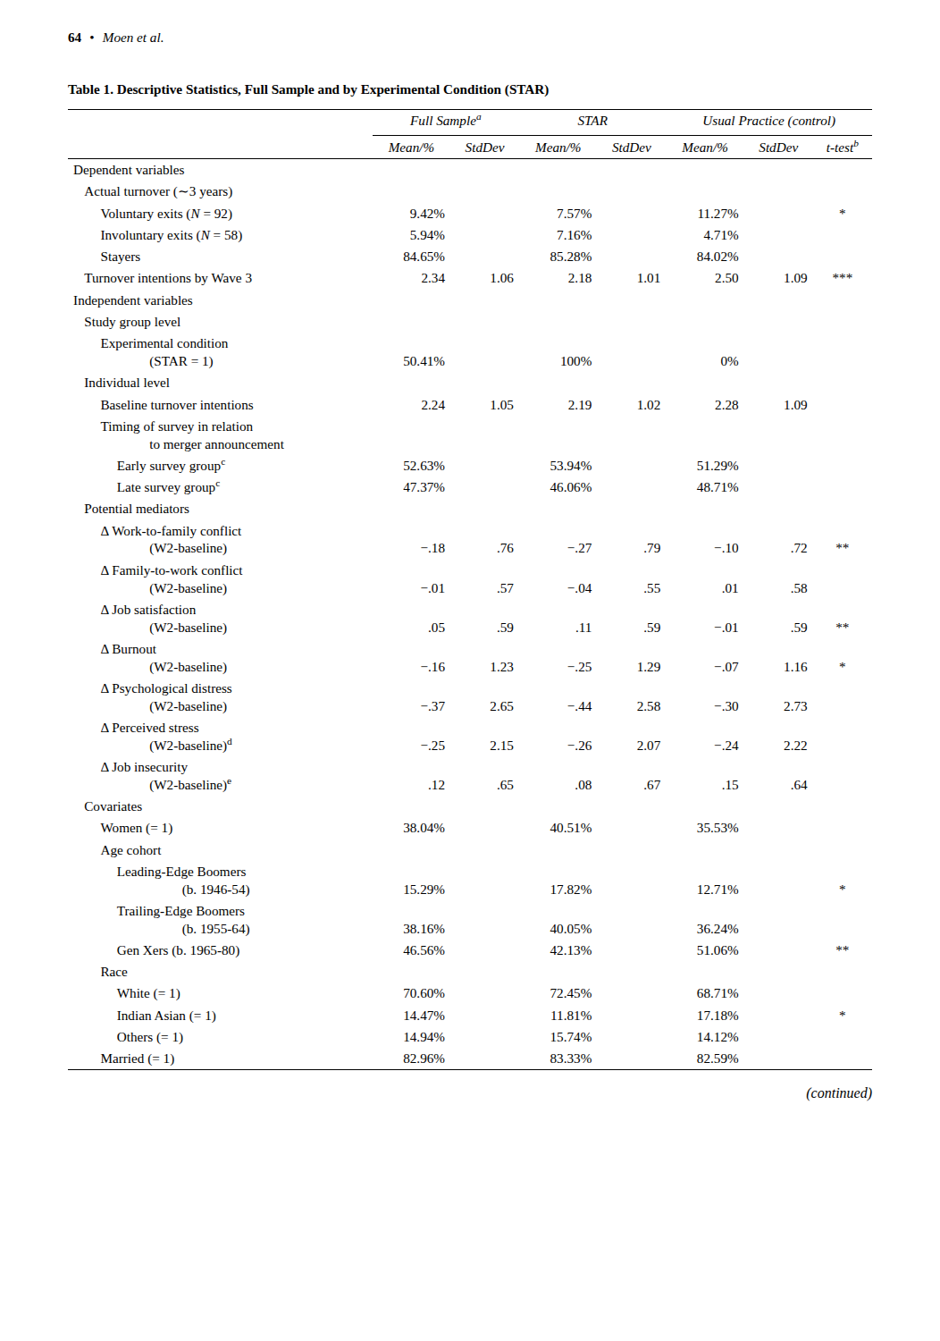64•Moen et al.
Table 1. Descriptive Statistics, Full Sample and by Experimental Condition (STAR)
| | Full Sample a | STAR | Usual Practice (control) |
| --- | --- | --- | --- |
| | Mean/% | StdDev | Mean/% | StdDev | Mean/% | StdDev | t-test b |
| Dependent variables | | | | | | | |
| Actual turnover (∼3 years) | | | | | | | |
| Voluntary exits ( N = 92) | 9.42% | | 7.57% | | 11.27% | | * |
| Involuntary exits ( N = 58) | 5.94% | | 7.16% | | 4.71% | | |
| Stayers | 84.65% | | 85.28% | | 84.02% | | |
| Turnover intentions by Wave 3 | 2.34 | 1.06 | 2.18 | 1.01 | 2.50 | 1.09 | *** |
| Independent variables | | | | | | | |
| Study group level | | | | | | | |
| Experimental condition (STAR = 1) | 50.41% | | 100% | | 0% | | |
| Individual level | | | | | | | |
| Baseline turnover intentions | 2.24 | 1.05 | 2.19 | 1.02 | 2.28 | 1.09 | |
| Timing of survey in relation to merger announcement | | | | | | | |
| Early survey group c | 52.63% | | 53.94% | | 51.29% | | |
| Late survey group c | 47.37% | | 46.06% | | 48.71% | | |
| Potential mediators | | | | | | | |
| Δ Work-to-family conflict (W2-baseline) | −.18 | .76 | −.27 | .79 | −.10 | .72 | ** |
| Δ Family-to-work conflict (W2-baseline) | −.01 | .57 | −.04 | .55 | .01 | .58 | |
| Δ Job satisfaction (W2-baseline) | .05 | .59 | .11 | .59 | −.01 | .59 | ** |
| Δ Burnout (W2-baseline) | −.16 | 1.23 | −.25 | 1.29 | −.07 | 1.16 | * |
| Δ Psychological distress (W2-baseline) | −.37 | 2.65 | −.44 | 2.58 | −.30 | 2.73 | |
| Δ Perceived stress (W2-baseline) d | −.25 | 2.15 | −.26 | 2.07 | −.24 | 2.22 | |
| Δ Job insecurity (W2-baseline) e | .12 | .65 | .08 | .67 | .15 | .64 | |
| Covariates | | | | | | | |
| Women (= 1) | 38.04% | | 40.51% | | 35.53% | | |
| Age cohort | | | | | | | |
| Leading-Edge Boomers (b. 1946-54) | 15.29% | | 17.82% | | 12.71% | | * |
| Trailing-Edge Boomers (b. 1955-64) | 38.16% | | 40.05% | | 36.24% | | |
| Gen Xers (b. 1965-80) | 46.56% | | 42.13% | | 51.06% | | ** |
| Race | | | | | | | |
| White (= 1) | 70.60% | | 72.45% | | 68.71% | | |
| Indian Asian (= 1) | 14.47% | | 11.81% | | 17.18% | | * |
| Others (= 1) | 14.94% | | 15.74% | | 14.12% | | |
| Married (= 1) | 82.96% | | 83.33% | | 82.59% | | |
(continued)